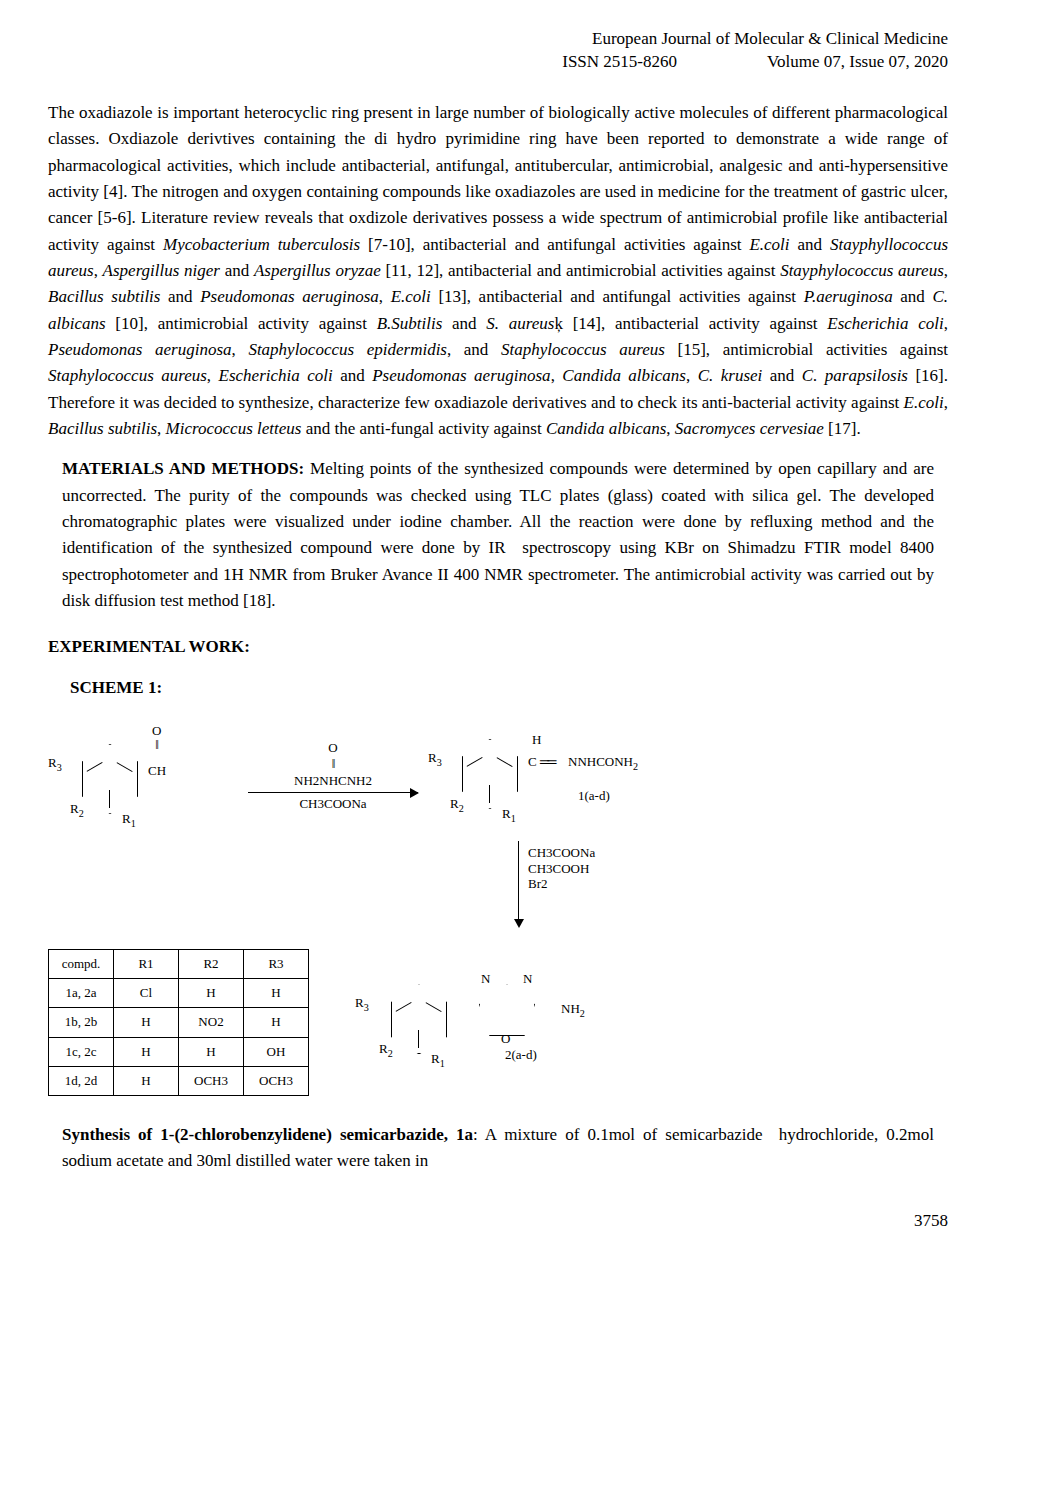European Journal of Molecular & Clinical Medicine ISSN 2515-8260 Volume 07, Issue 07, 2020
The oxadiazole is important heterocyclic ring present in large number of biologically active molecules of different pharmacological classes. Oxdiazole derivtives containing the di hydro pyrimidine ring have been reported to demonstrate a wide range of pharmacological activities, which include antibacterial, antifungal, antitubercular, antimicrobial, analgesic and anti-hypersensitive activity [4]. The nitrogen and oxygen containing compounds like oxadiazoles are used in medicine for the treatment of gastric ulcer, cancer [5-6]. Literature review reveals that oxdizole derivatives possess a wide spectrum of antimicrobial profile like antibacterial activity against Mycobacterium tuberculosis [7-10], antibacterial and antifungal activities against E.coli and Stayphyllococcus aureus, Aspergillus niger and Aspergillus oryzae [11, 12], antibacterial and antimicrobial activities against Stayphylococcus aureus, Bacillus subtilis and Pseudomonas aeruginosa, E.coli [13], antibacterial and antifungal activities against P.aeruginosa and C. albicans [10], antimicrobial activity against B.Subtilis and S. aureusķ [14], antibacterial activity against Escherichia coli, Pseudomonas aeruginosa, Staphylococcus epidermidis, and Staphylococcus aureus [15], antimicrobial activities against Staphylococcus aureus, Escherichia coli and Pseudomonas aeruginosa, Candida albicans, C. krusei and C. parapsilosis [16]. Therefore it was decided to synthesize, characterize few oxadiazole derivatives and to check its anti-bacterial activity against E.coli, Bacillus subtilis, Micrococcus letteus and the anti-fungal activity against Candida albicans, Sacromyces cervesiae [17].
MATERIALS AND METHODS: Melting points of the synthesized compounds were determined by open capillary and are uncorrected. The purity of the compounds was checked using TLC plates (glass) coated with silica gel. The developed chromatographic plates were visualized under iodine chamber. All the reaction were done by refluxing method and the identification of the synthesized compound were done by IR spectroscopy using KBr on Shimadzu FTIR model 8400 spectrophotometer and 1H NMR from Bruker Avance II 400 NMR spectrometer. The antimicrobial activity was carried out by disk diffusion test method [18].
EXPERIMENTAL WORK:
SCHEME 1:
R3 R2 R1
O ‖
CH
O ‖ NH2NHCNH2
CH3COONa
R3 R2 R1
H C ══ NNHCONH2 1(a-d)
CH3COONa
CH3COOH
Br2
| compd. | R1 | R2 | R3 |
| --- | --- | --- | --- |
| 1a, 2a | Cl | H | H |
| 1b, 2b | H | NO2 | H |
| 1c, 2c | H | H | OH |
| 1d, 2d | H | OCH3 | OCH3 |
R3 R2 R1
N N O
NH2 2(a-d)
Synthesis of 1-(2-chlorobenzylidene) semicarbazide, 1a: A mixture of 0.1mol of semicarbazide hydrochloride, 0.2mol sodium acetate and 30ml distilled water were taken in
3758